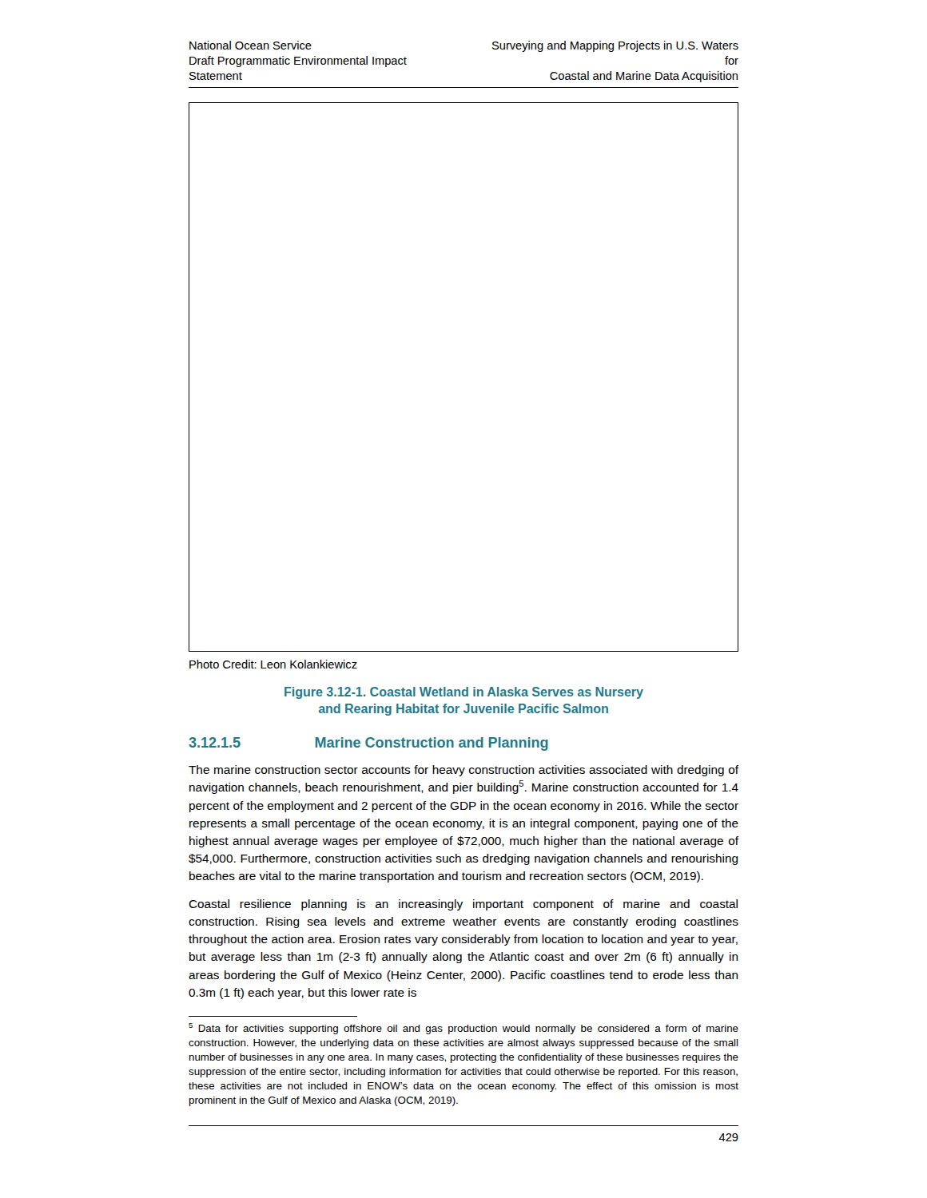National Ocean Service
Draft Programmatic Environmental Impact Statement
Surveying and Mapping Projects in U.S. Waters for
Coastal and Marine Data Acquisition
Photo Credit: Leon Kolankiewicz
Figure 3.12-1. Coastal Wetland in Alaska Serves as Nursery
and Rearing Habitat for Juvenile Pacific Salmon
3.12.1.5 Marine Construction and Planning
The marine construction sector accounts for heavy construction activities associated with dredging of navigation channels, beach renourishment, and pier building5. Marine construction accounted for 1.4 percent of the employment and 2 percent of the GDP in the ocean economy in 2016. While the sector represents a small percentage of the ocean economy, it is an integral component, paying one of the highest annual average wages per employee of $72,000, much higher than the national average of $54,000. Furthermore, construction activities such as dredging navigation channels and renourishing beaches are vital to the marine transportation and tourism and recreation sectors (OCM, 2019).
Coastal resilience planning is an increasingly important component of marine and coastal construction. Rising sea levels and extreme weather events are constantly eroding coastlines throughout the action area. Erosion rates vary considerably from location to location and year to year, but average less than 1m (2-3 ft) annually along the Atlantic coast and over 2m (6 ft) annually in areas bordering the Gulf of Mexico (Heinz Center, 2000). Pacific coastlines tend to erode less than 0.3m (1 ft) each year, but this lower rate is
5 Data for activities supporting offshore oil and gas production would normally be considered a form of marine construction. However, the underlying data on these activities are almost always suppressed because of the small number of businesses in any one area. In many cases, protecting the confidentiality of these businesses requires the suppression of the entire sector, including information for activities that could otherwise be reported. For this reason, these activities are not included in ENOW’s data on the ocean economy. The effect of this omission is most prominent in the Gulf of Mexico and Alaska (OCM, 2019).
429